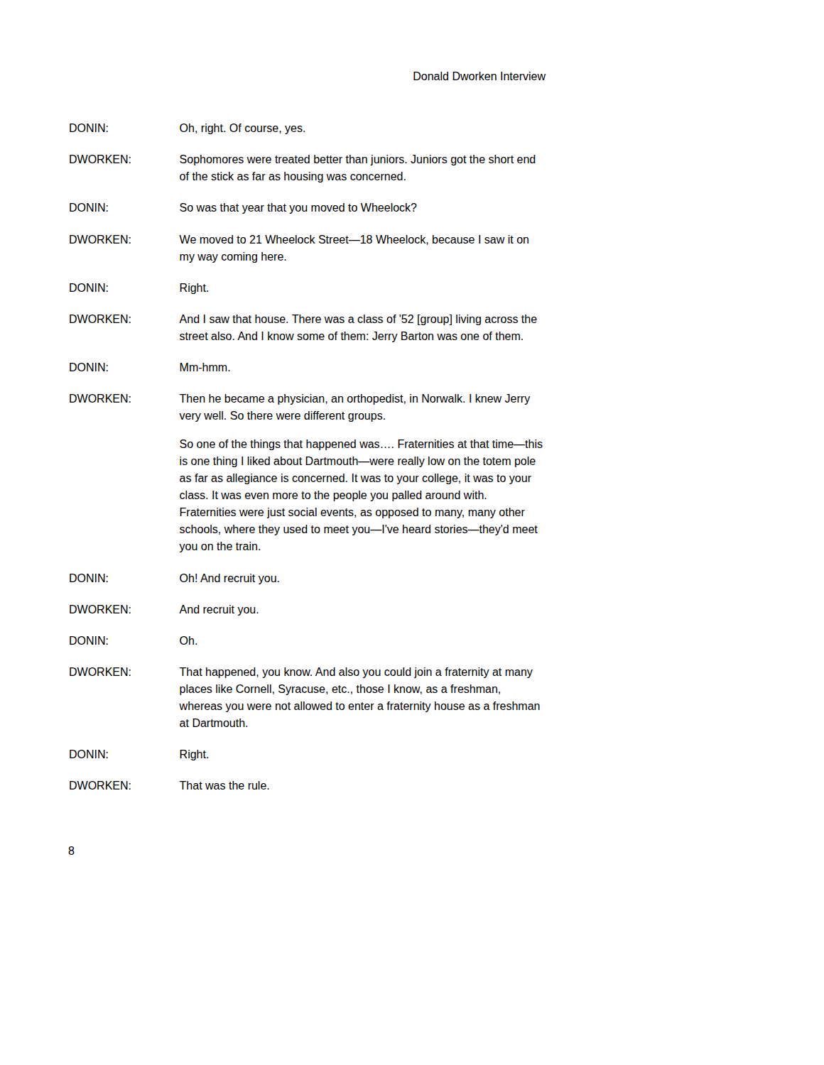Donald Dworken Interview
| DONIN: | Oh, right. Of course, yes. |
| DWORKEN: | Sophomores were treated better than juniors. Juniors got the short end of the stick as far as housing was concerned. |
| DONIN: | So was that year that you moved to Wheelock? |
| DWORKEN: | We moved to 21 Wheelock Street—18 Wheelock, because I saw it on my way coming here. |
| DONIN: | Right. |
| DWORKEN: | And I saw that house. There was a class of '52 [group] living across the street also. And I know some of them: Jerry Barton was one of them. |
| DONIN: | Mm-hmm. |
| DWORKEN: | Then he became a physician, an orthopedist, in Norwalk. I knew Jerry very well. So there were different groups. So one of the things that happened was…. Fraternities at that time—this is one thing I liked about Dartmouth—were really low on the totem pole as far as allegiance is concerned. It was to your college, it was to your class. It was even more to the people you palled around with. Fraternities were just social events, as opposed to many, many other schools, where they used to meet you—I've heard stories—they'd meet you on the train. |
| DONIN: | Oh! And recruit you. |
| DWORKEN: | And recruit you. |
| DONIN: | Oh. |
| DWORKEN: | That happened, you know. And also you could join a fraternity at many places like Cornell, Syracuse, etc., those I know, as a freshman, whereas you were not allowed to enter a fraternity house as a freshman at Dartmouth. |
| DONIN: | Right. |
| DWORKEN: | That was the rule. |
8